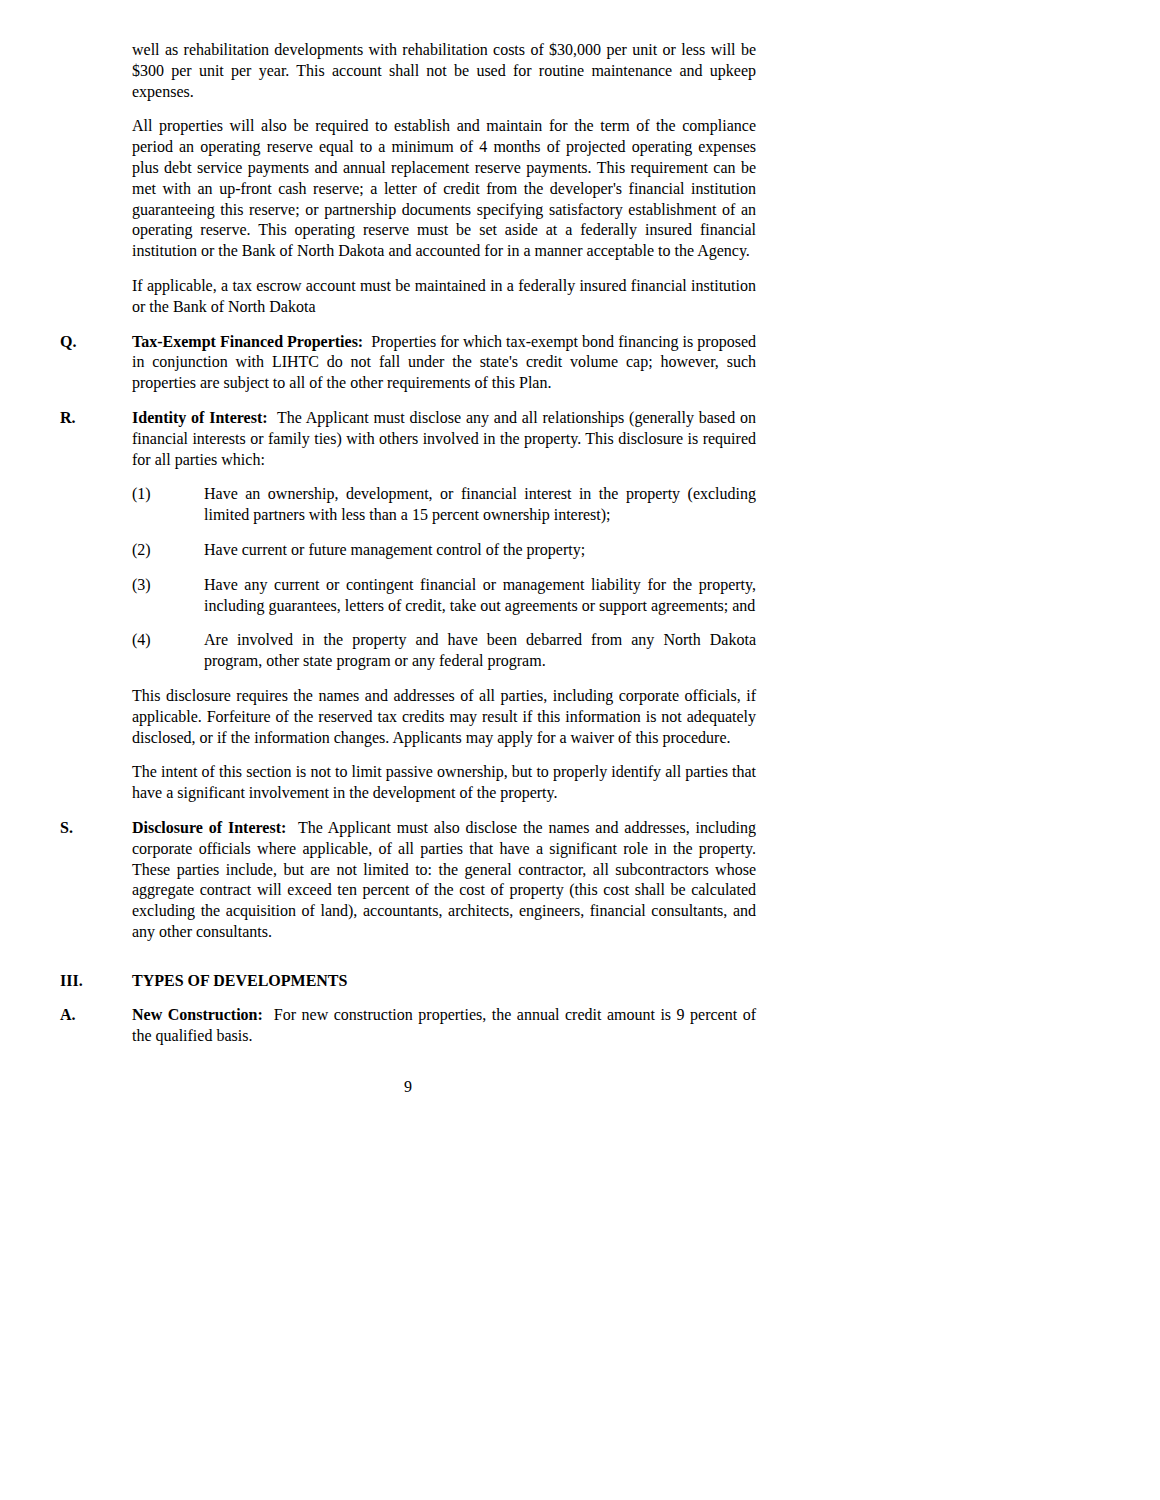well as rehabilitation developments with rehabilitation costs of $30,000 per unit or less will be $300 per unit per year. This account shall not be used for routine maintenance and upkeep expenses.
All properties will also be required to establish and maintain for the term of the compliance period an operating reserve equal to a minimum of 4 months of projected operating expenses plus debt service payments and annual replacement reserve payments. This requirement can be met with an up-front cash reserve; a letter of credit from the developer's financial institution guaranteeing this reserve; or partnership documents specifying satisfactory establishment of an operating reserve. This operating reserve must be set aside at a federally insured financial institution or the Bank of North Dakota and accounted for in a manner acceptable to the Agency.
If applicable, a tax escrow account must be maintained in a federally insured financial institution or the Bank of North Dakota
Q.
Tax-Exempt Financed Properties: Properties for which tax-exempt bond financing is proposed in conjunction with LIHTC do not fall under the state's credit volume cap; however, such properties are subject to all of the other requirements of this Plan.
R.
Identity of Interest: The Applicant must disclose any and all relationships (generally based on financial interests or family ties) with others involved in the property. This disclosure is required for all parties which:
(1)
Have an ownership, development, or financial interest in the property (excluding limited partners with less than a 15 percent ownership interest);
(2)
Have current or future management control of the property;
(3)
Have any current or contingent financial or management liability for the property, including guarantees, letters of credit, take out agreements or support agreements; and
(4)
Are involved in the property and have been debarred from any North Dakota program, other state program or any federal program.
This disclosure requires the names and addresses of all parties, including corporate officials, if applicable. Forfeiture of the reserved tax credits may result if this information is not adequately disclosed, or if the information changes. Applicants may apply for a waiver of this procedure.
The intent of this section is not to limit passive ownership, but to properly identify all parties that have a significant involvement in the development of the property.
S.
Disclosure of Interest: The Applicant must also disclose the names and addresses, including corporate officials where applicable, of all parties that have a significant role in the property. These parties include, but are not limited to: the general contractor, all subcontractors whose aggregate contract will exceed ten percent of the cost of property (this cost shall be calculated excluding the acquisition of land), accountants, architects, engineers, financial consultants, and any other consultants.
III. TYPES OF DEVELOPMENTS
A.
New Construction: For new construction properties, the annual credit amount is 9 percent of the qualified basis.
9